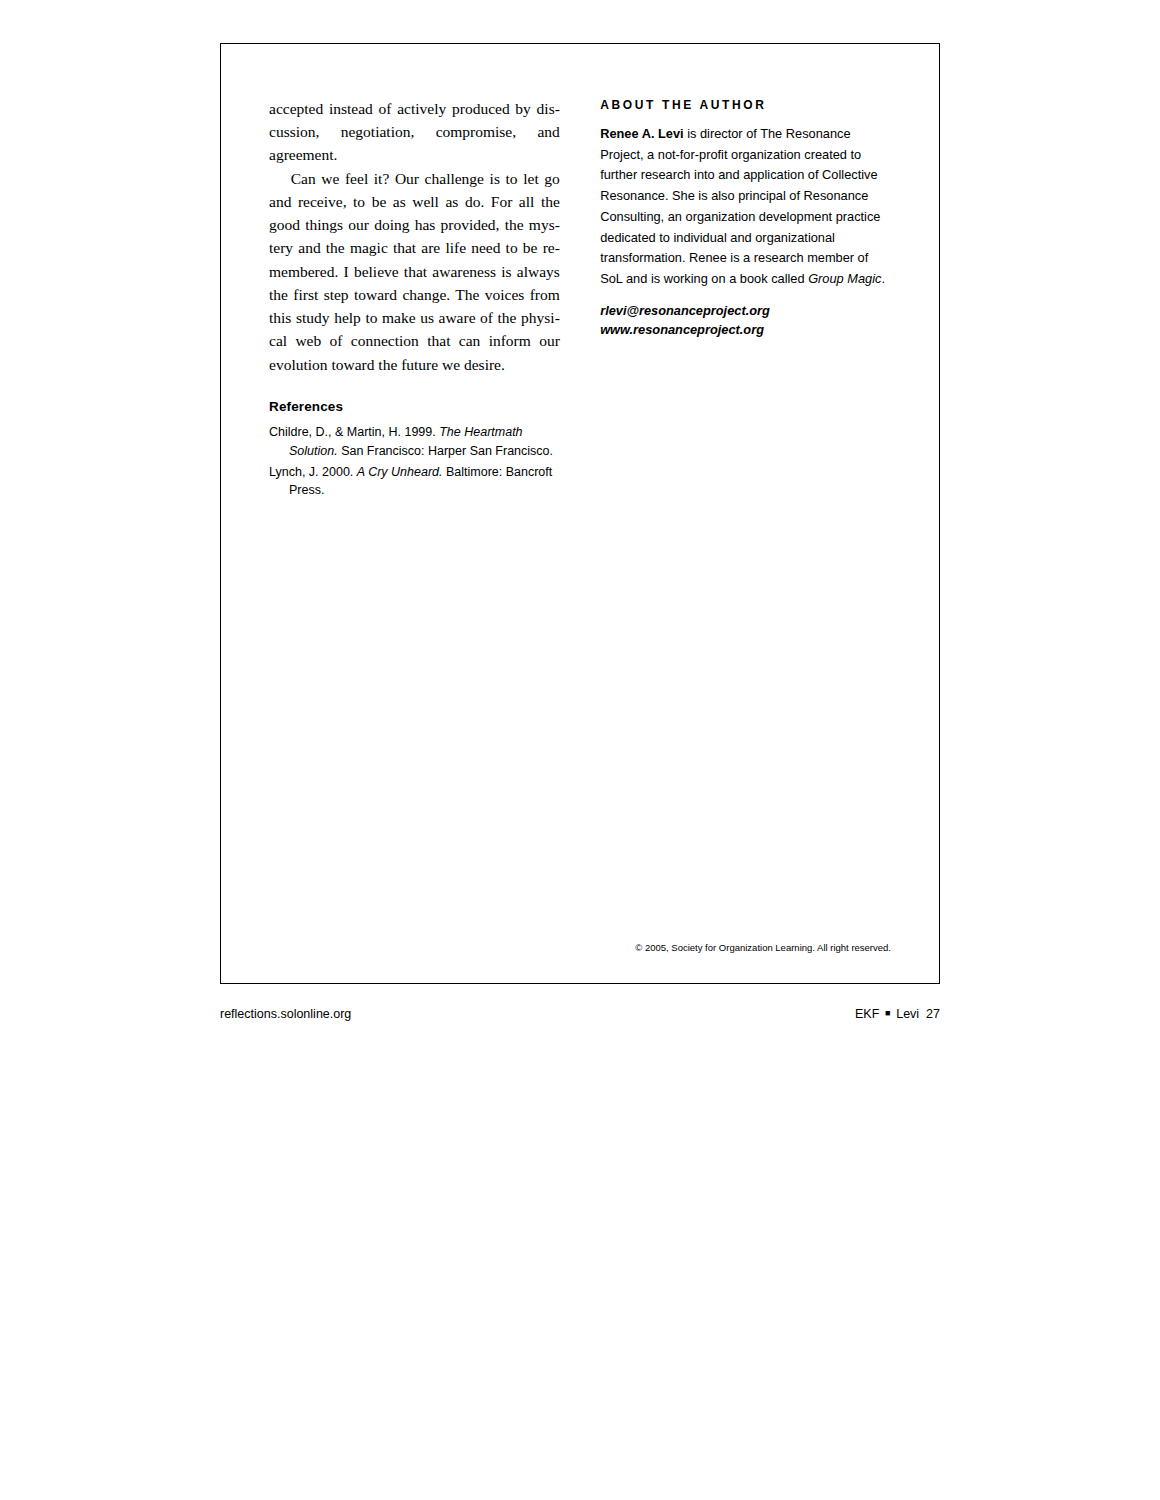accepted instead of actively produced by discussion, negotiation, compromise, and agreement.
Can we feel it? Our challenge is to let go and receive, to be as well as do. For all the good things our doing has provided, the mystery and the magic that are life need to be remembered. I believe that awareness is always the first step toward change. The voices from this study help to make us aware of the physical web of connection that can inform our evolution toward the future we desire.
References
Childre, D., & Martin, H. 1999. The Heartmath Solution. San Francisco: Harper San Francisco.
Lynch, J. 2000. A Cry Unheard. Baltimore: Bancroft Press.
About the Author
Renee A. Levi is director of The Resonance Project, a not-for-profit organization created to further research into and application of Collective Resonance. She is also principal of Resonance Consulting, an organization development practice dedicated to individual and organizational transformation. Renee is a research member of SoL and is working on a book called Group Magic.
rlevi@resonanceproject.org
www.resonanceproject.org
© 2005, Society for Organization Learning. All right reserved.
reflections.solonline.org
EKF ■ Levi 27